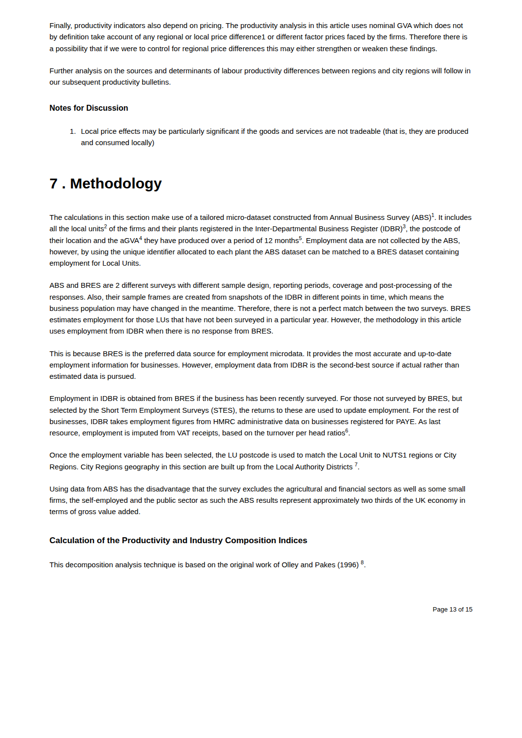Finally, productivity indicators also depend on pricing. The productivity analysis in this article uses nominal GVA which does not by definition take account of any regional or local price difference1 or different factor prices faced by the firms. Therefore there is a possibility that if we were to control for regional price differences this may either strengthen or weaken these findings.
Further analysis on the sources and determinants of labour productivity differences between regions and city regions will follow in our subsequent productivity bulletins.
Notes for Discussion
Local price effects may be particularly significant if the goods and services are not tradeable (that is, they are produced and consumed locally)
7 . Methodology
The calculations in this section make use of a tailored micro-dataset constructed from Annual Business Survey (ABS)1. It includes all the local units2 of the firms and their plants registered in the Inter-Departmental Business Register (IDBR)3, the postcode of their location and the aGVA4 they have produced over a period of 12 months5. Employment data are not collected by the ABS, however, by using the unique identifier allocated to each plant the ABS dataset can be matched to a BRES dataset containing employment for Local Units.
ABS and BRES are 2 different surveys with different sample design, reporting periods, coverage and post-processing of the responses. Also, their sample frames are created from snapshots of the IDBR in different points in time, which means the business population may have changed in the meantime. Therefore, there is not a perfect match between the two surveys. BRES estimates employment for those LUs that have not been surveyed in a particular year. However, the methodology in this article uses employment from IDBR when there is no response from BRES.
This is because BRES is the preferred data source for employment microdata. It provides the most accurate and up-to-date employment information for businesses. However, employment data from IDBR is the second-best source if actual rather than estimated data is pursued.
Employment in IDBR is obtained from BRES if the business has been recently surveyed. For those not surveyed by BRES, but selected by the Short Term Employment Surveys (STES), the returns to these are used to update employment. For the rest of businesses, IDBR takes employment figures from HMRC administrative data on businesses registered for PAYE. As last resource, employment is imputed from VAT receipts, based on the turnover per head ratios6.
Once the employment variable has been selected, the LU postcode is used to match the Local Unit to NUTS1 regions or City Regions. City Regions geography in this section are built up from the Local Authority Districts 7.
Using data from ABS has the disadvantage that the survey excludes the agricultural and financial sectors as well as some small firms, the self-employed and the public sector as such the ABS results represent approximately two thirds of the UK economy in terms of gross value added.
Calculation of the Productivity and Industry Composition Indices
This decomposition analysis technique is based on the original work of Olley and Pakes (1996) 8.
Page 13 of 15